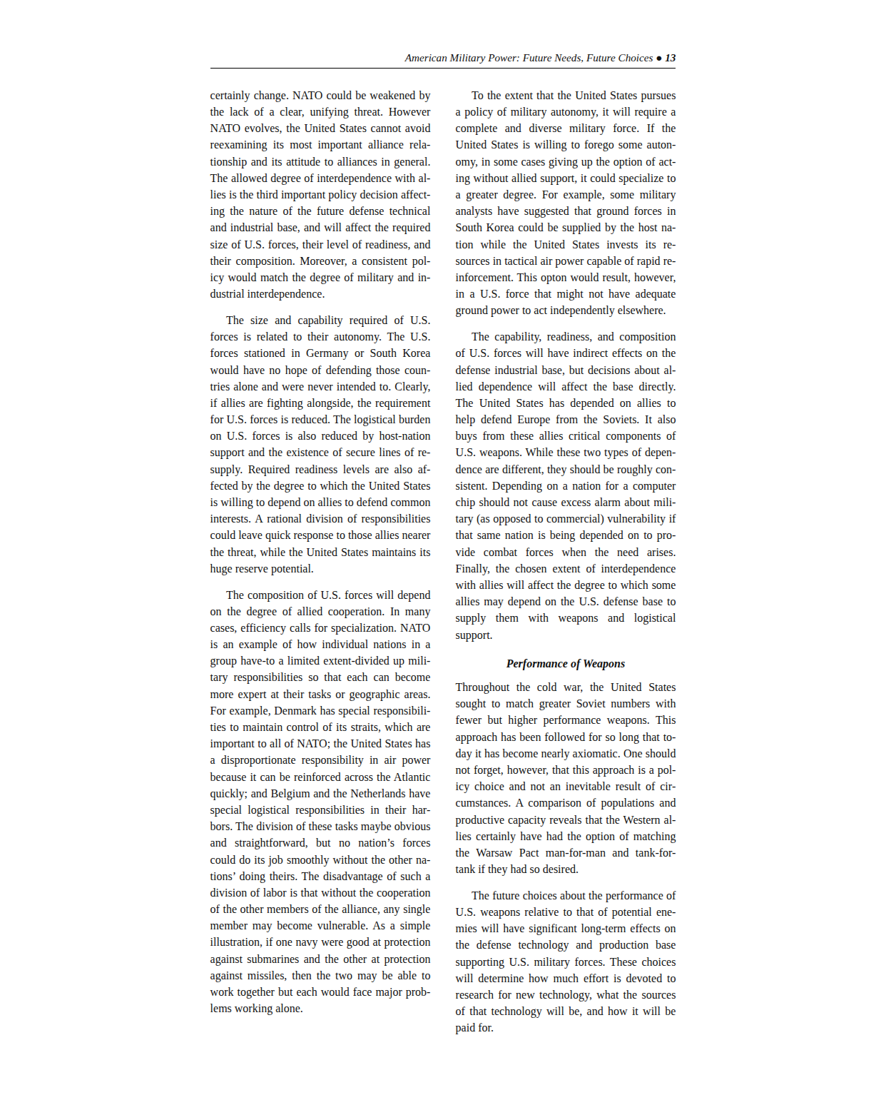American Military Power: Future Needs, Future Choices ● 13
certainly change. NATO could be weakened by the lack of a clear, unifying threat. However NATO evolves, the United States cannot avoid reexamining its most important alliance relationship and its attitude to alliances in general. The allowed degree of interdependence with allies is the third important policy decision affecting the nature of the future defense technical and industrial base, and will affect the required size of U.S. forces, their level of readiness, and their composition. Moreover, a consistent policy would match the degree of military and industrial interdependence.
The size and capability required of U.S. forces is related to their autonomy. The U.S. forces stationed in Germany or South Korea would have no hope of defending those countries alone and were never intended to. Clearly, if allies are fighting alongside, the requirement for U.S. forces is reduced. The logistical burden on U.S. forces is also reduced by host-nation support and the existence of secure lines of resupply. Required readiness levels are also affected by the degree to which the United States is willing to depend on allies to defend common interests. A rational division of responsibilities could leave quick response to those allies nearer the threat, while the United States maintains its huge reserve potential.
The composition of U.S. forces will depend on the degree of allied cooperation. In many cases, efficiency calls for specialization. NATO is an example of how individual nations in a group have-to a limited extent-divided up military responsibilities so that each can become more expert at their tasks or geographic areas. For example, Denmark has special responsibilities to maintain control of its straits, which are important to all of NATO; the United States has a disproportionate responsibility in air power because it can be reinforced across the Atlantic quickly; and Belgium and the Netherlands have special logistical responsibilities in their harbors. The division of these tasks maybe obvious and straightforward, but no nation’s forces could do its job smoothly without the other nations’ doing theirs. The disadvantage of such a division of labor is that without the cooperation of the other members of the alliance, any single member may become vulnerable. As a simple illustration, if one navy were good at protection against submarines and the other at protection against missiles, then the two may be able to work together but each would face major problems working alone.
To the extent that the United States pursues a policy of military autonomy, it will require a complete and diverse military force. If the United States is willing to forego some autonomy, in some cases giving up the option of acting without allied support, it could specialize to a greater degree. For example, some military analysts have suggested that ground forces in South Korea could be supplied by the host nation while the United States invests its resources in tactical air power capable of rapid reinforcement. This opton would result, however, in a U.S. force that might not have adequate ground power to act independently elsewhere.
The capability, readiness, and composition of U.S. forces will have indirect effects on the defense industrial base, but decisions about allied dependence will affect the base directly. The United States has depended on allies to help defend Europe from the Soviets. It also buys from these allies critical components of U.S. weapons. While these two types of dependence are different, they should be roughly consistent. Depending on a nation for a computer chip should not cause excess alarm about military (as opposed to commercial) vulnerability if that same nation is being depended on to provide combat forces when the need arises. Finally, the chosen extent of interdependence with allies will affect the degree to which some allies may depend on the U.S. defense base to supply them with weapons and logistical support.
Performance of Weapons
Throughout the cold war, the United States sought to match greater Soviet numbers with fewer but higher performance weapons. This approach has been followed for so long that today it has become nearly axiomatic. One should not forget, however, that this approach is a policy choice and not an inevitable result of circumstances. A comparison of populations and productive capacity reveals that the Western allies certainly have had the option of matching the Warsaw Pact man-for-man and tank-for-tank if they had so desired.
The future choices about the performance of U.S. weapons relative to that of potential enemies will have significant long-term effects on the defense technology and production base supporting U.S. military forces. These choices will determine how much effort is devoted to research for new technology, what the sources of that technology will be, and how it will be paid for.